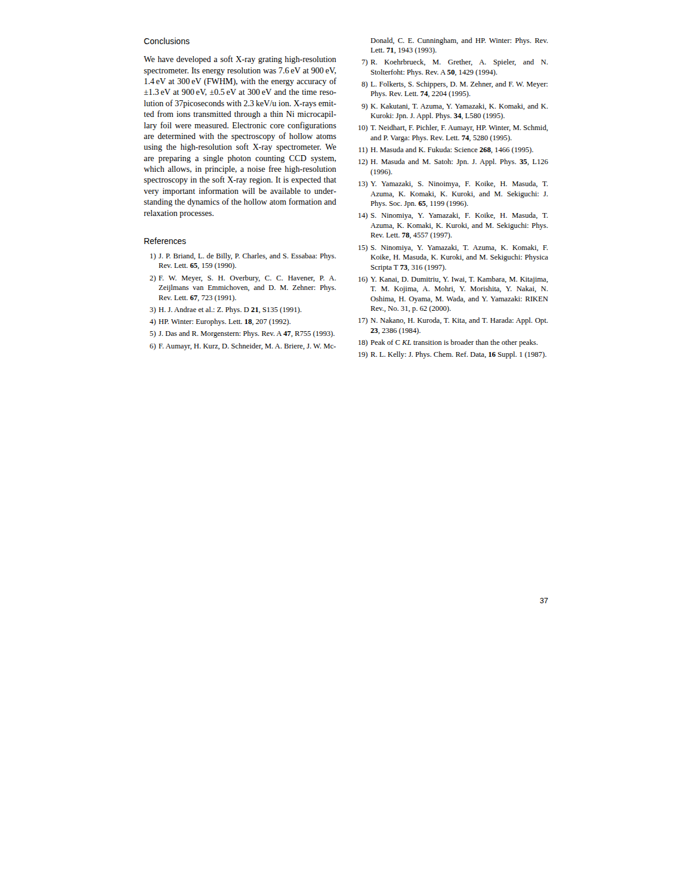Conclusions
We have developed a soft X-ray grating high-resolution spectrometer. Its energy resolution was 7.6 eV at 900 eV, 1.4 eV at 300 eV (FWHM), with the energy accuracy of ±1.3 eV at 900 eV, ±0.5 eV at 300 eV and the time resolution of 37picoseconds with 2.3 keV/u ion. X-rays emitted from ions transmitted through a thin Ni microcapillary foil were measured. Electronic core configurations are determined with the spectroscopy of hollow atoms using the high-resolution soft X-ray spectrometer. We are preparing a single photon counting CCD system, which allows, in principle, a noise free high-resolution spectroscopy in the soft X-ray region. It is expected that very important information will be available to understanding the dynamics of the hollow atom formation and relaxation processes.
References
J. P. Briand, L. de Billy, P. Charles, and S. Essabaa: Phys. Rev. Lett. 65, 159 (1990).
F. W. Meyer, S. H. Overbury, C. C. Havener, P. A. Zeijlmans van Emmichoven, and D. M. Zehner: Phys. Rev. Lett. 67, 723 (1991).
H. J. Andrae et al.: Z. Phys. D 21, S135 (1991).
HP. Winter: Europhys. Lett. 18, 207 (1992).
J. Das and R. Morgenstern: Phys. Rev. A 47, R755 (1993).
F. Aumayr, H. Kurz, D. Schneider, M. A. Briere, J. W. Mc-
Donald, C. E. Cunningham, and HP. Winter: Phys. Rev. Lett. 71, 1943 (1993).
R. Koehrbrueck, M. Grether, A. Spieler, and N. Stolterfoht: Phys. Rev. A 50, 1429 (1994).
L. Folkerts, S. Schippers, D. M. Zehner, and F. W. Meyer: Phys. Rev. Lett. 74, 2204 (1995).
K. Kakutani, T. Azuma, Y. Yamazaki, K. Komaki, and K. Kuroki: Jpn. J. Appl. Phys. 34, L580 (1995).
T. Neidhart, F. Pichler, F. Aumayr, HP. Winter, M. Schmid, and P. Varga: Phys. Rev. Lett. 74, 5280 (1995).
H. Masuda and K. Fukuda: Science 268, 1466 (1995).
H. Masuda and M. Satoh: Jpn. J. Appl. Phys. 35, L126 (1996).
Y. Yamazaki, S. Ninoimya, F. Koike, H. Masuda, T. Azuma, K. Komaki, K. Kuroki, and M. Sekiguchi: J. Phys. Soc. Jpn. 65, 1199 (1996).
S. Ninomiya, Y. Yamazaki, F. Koike, H. Masuda, T. Azuma, K. Komaki, K. Kuroki, and M. Sekiguchi: Phys. Rev. Lett. 78, 4557 (1997).
S. Ninomiya, Y. Yamazaki, T. Azuma, K. Komaki, F. Koike, H. Masuda, K. Kuroki, and M. Sekiguchi: Physica Scripta T 73, 316 (1997).
Y. Kanai, D. Dumitriu, Y. Iwai, T. Kambara, M. Kitajima, T. M. Kojima, A. Mohri, Y. Morishita, Y. Nakai, N. Oshima, H. Oyama, M. Wada, and Y. Yamazaki: RIKEN Rev., No. 31, p. 62 (2000).
N. Nakano, H. Kuroda, T. Kita, and T. Harada: Appl. Opt. 23, 2386 (1984).
Peak of C KL transition is broader than the other peaks.
R. L. Kelly: J. Phys. Chem. Ref. Data, 16 Suppl. 1 (1987).
37